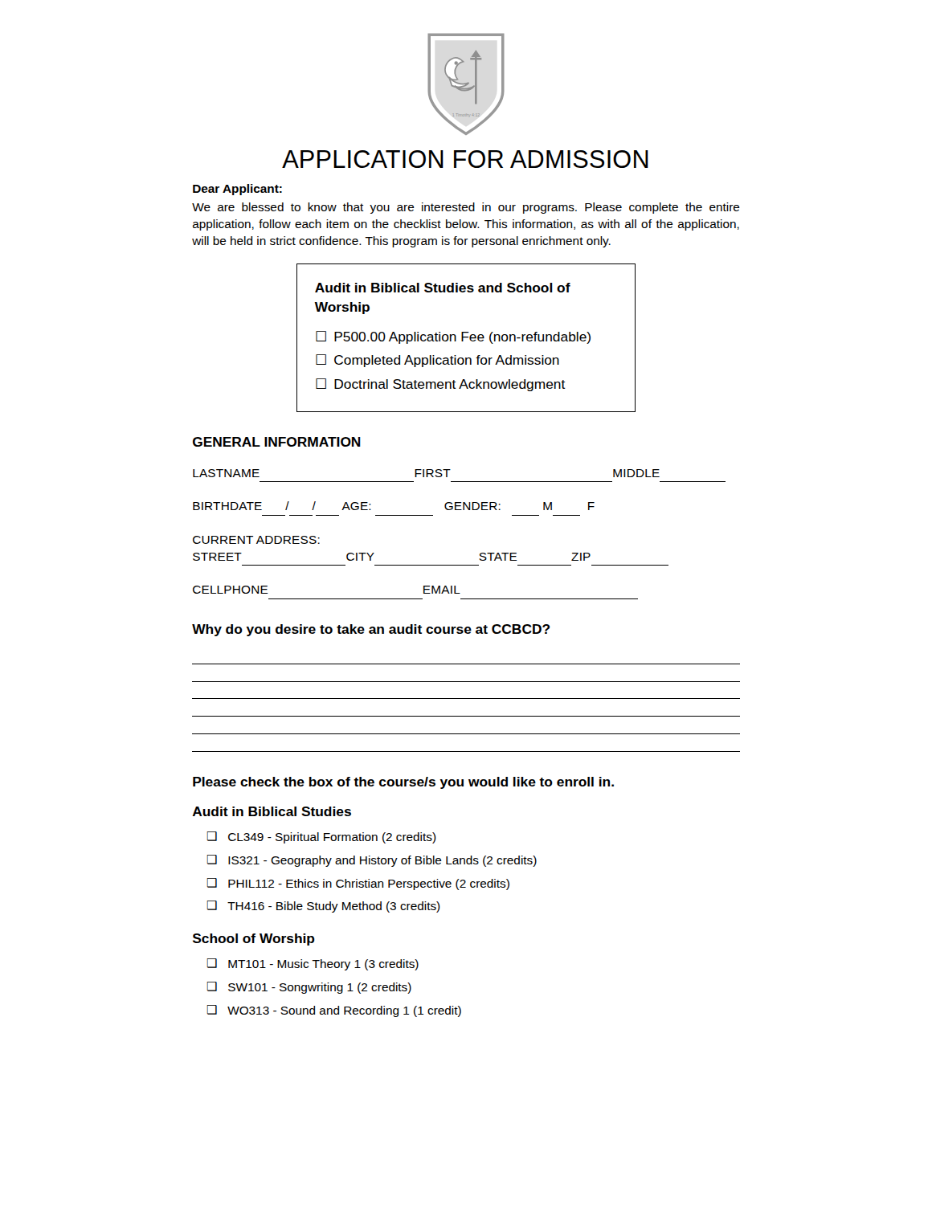1 Timothy 4:12
APPLICATION FOR ADMISSION
Dear Applicant:
We are blessed to know that you are interested in our programs. Please complete the entire application, follow each item on the checklist below. This information, as with all of the application, will be held in strict confidence. This program is for personal enrichment only.
Audit in Biblical Studies and School of Worship
☐P500.00 Application Fee (non-refundable)
☐Completed Application for Admission
☐Doctrinal Statement Acknowledgment
GENERAL INFORMATION
LASTNAME FIRST MIDDLE
BIRTHDATE / / AGE: GENDER: M F
CURRENT ADDRESS:
STREET CITY STATE ZIP
CELLPHONE EMAIL
Why do you desire to take an audit course at CCBCD?
Please check the box of the course/s you would like to enroll in.
Audit in Biblical Studies
CL349 - Spiritual Formation (2 credits)
IS321 - Geography and History of Bible Lands (2 credits)
PHIL112 - Ethics in Christian Perspective (2 credits)
TH416 - Bible Study Method (3 credits)
School of Worship
MT101 - Music Theory 1 (3 credits)
SW101 - Songwriting 1 (2 credits)
WO313 - Sound and Recording 1 (1 credit)